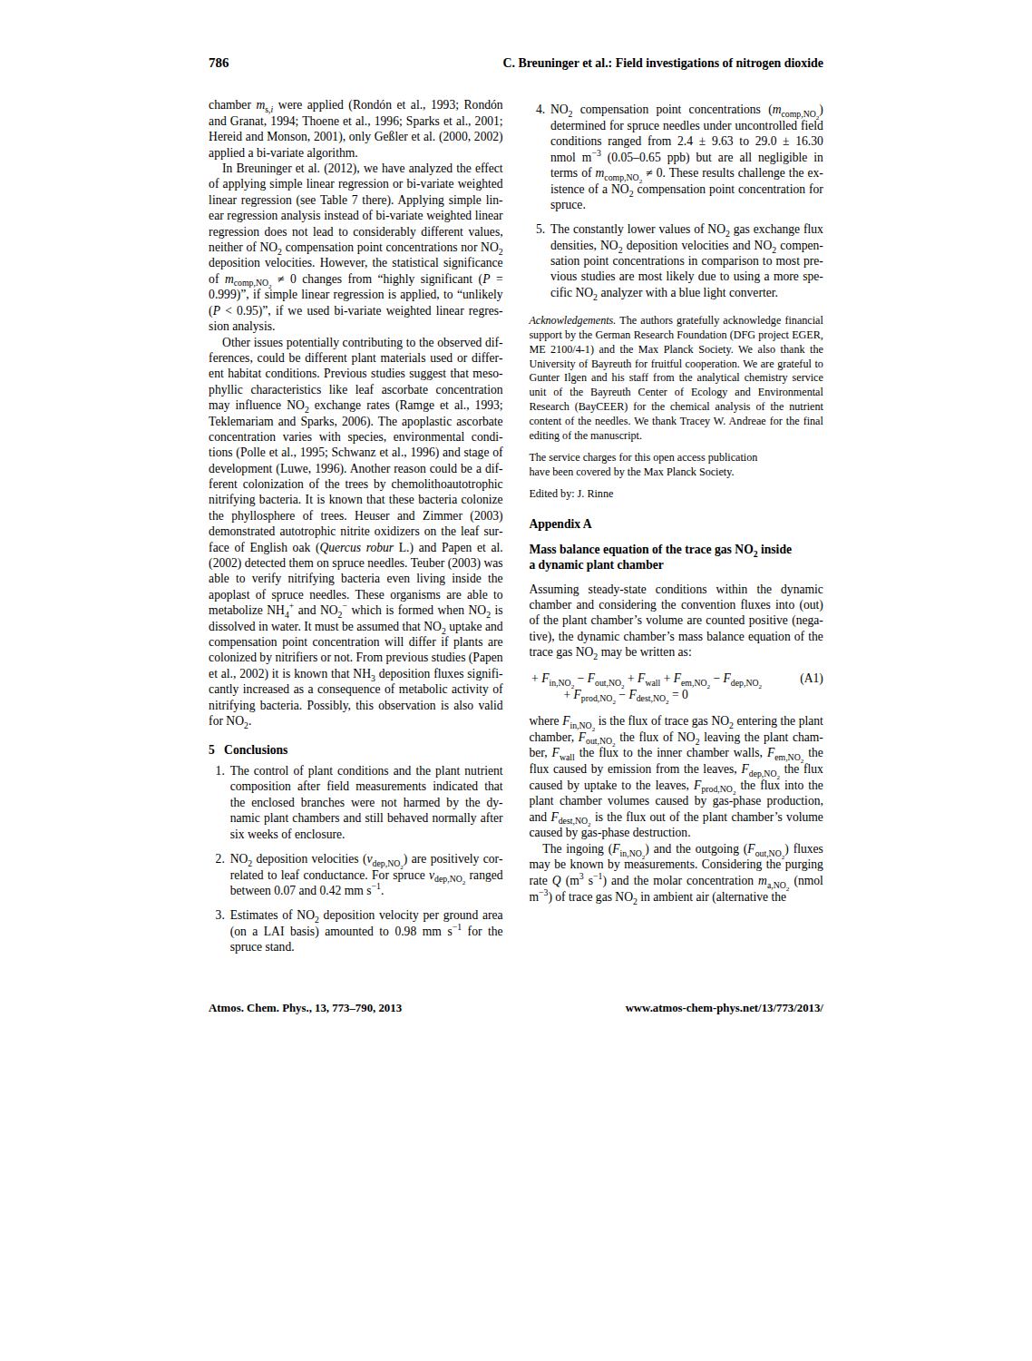786 C. Breuninger et al.: Field investigations of nitrogen dioxide
chamber ms,i were applied (Rondón et al., 1993; Rondón and Granat, 1994; Thoene et al., 1996; Sparks et al., 2001; Hereid and Monson, 2001), only Geßler et al. (2000, 2002) applied a bi-variate algorithm.
In Breuninger et al. (2012), we have analyzed the effect of applying simple linear regression or bi-variate weighted linear regression (see Table 7 there). Applying simple linear regression analysis instead of bi-variate weighted linear regression does not lead to considerably different values, neither of NO2 compensation point concentrations nor NO2 deposition velocities. However, the statistical significance of mcomp,NO2 ≠ 0 changes from “highly significant (P = 0.999)”, if simple linear regression is applied, to “unlikely (P < 0.95)”, if we used bi-variate weighted linear regression analysis.
Other issues potentially contributing to the observed differences, could be different plant materials used or different habitat conditions. Previous studies suggest that mesophyllic characteristics like leaf ascorbate concentration may influence NO2 exchange rates (Ramge et al., 1993; Teklemariam and Sparks, 2006). The apoplastic ascorbate concentration varies with species, environmental conditions (Polle et al., 1995; Schwanz et al., 1996) and stage of development (Luwe, 1996). Another reason could be a different colonization of the trees by chemolithoautotrophic nitrifying bacteria. It is known that these bacteria colonize the phyllosphere of trees. Heuser and Zimmer (2003) demonstrated autotrophic nitrite oxidizers on the leaf surface of English oak (Quercus robur L.) and Papen et al. (2002) detected them on spruce needles. Teuber (2003) was able to verify nitrifying bacteria even living inside the apoplast of spruce needles. These organisms are able to metabolize NH4+ and NO2− which is formed when NO2 is dissolved in water. It must be assumed that NO2 uptake and compensation point concentration will differ if plants are colonized by nitrifiers or not. From previous studies (Papen et al., 2002) it is known that NH3 deposition fluxes significantly increased as a consequence of metabolic activity of nitrifying bacteria. Possibly, this observation is also valid for NO2.
5 Conclusions
The control of plant conditions and the plant nutrient composition after field measurements indicated that the enclosed branches were not harmed by the dynamic plant chambers and still behaved normally after six weeks of enclosure.
NO2 deposition velocities (vdep,NO2) are positively correlated to leaf conductance. For spruce vdep,NO2 ranged between 0.07 and 0.42 mm s−1.
Estimates of NO2 deposition velocity per ground area (on a LAI basis) amounted to 0.98 mm s−1 for the spruce stand.
NO2 compensation point concentrations (mcomp,NO2) determined for spruce needles under uncontrolled field conditions ranged from 2.4 ± 9.63 to 29.0 ± 16.30 nmol m−3 (0.05–0.65 ppb) but are all negligible in terms of mcomp,NO2 ≠ 0. These results challenge the existence of a NO2 compensation point concentration for spruce.
The constantly lower values of NO2 gas exchange flux densities, NO2 deposition velocities and NO2 compensation point concentrations in comparison to most previous studies are most likely due to using a more specific NO2 analyzer with a blue light converter.
Acknowledgements. The authors gratefully acknowledge financial support by the German Research Foundation (DFG project EGER, ME 2100/4-1) and the Max Planck Society. We also thank the University of Bayreuth for fruitful cooperation. We are grateful to Gunter Ilgen and his staff from the analytical chemistry service unit of the Bayreuth Center of Ecology and Environmental Research (BayCEER) for the chemical analysis of the nutrient content of the needles. We thank Tracey W. Andreae for the final editing of the manuscript.
The service charges for this open access publication
have been covered by the Max Planck Society.
Edited by: J. Rinne
Appendix A
Mass balance equation of the trace gas NO2 inside
a dynamic plant chamber
Assuming steady-state conditions within the dynamic chamber and considering the convention fluxes into (out) of the plant chamber’s volume are counted positive (negative), the dynamic chamber’s mass balance equation of the trace gas NO2 may be written as:
+ Fin,NO2 − Fout,NO2 + Fwall + Fem,NO2 − Fdep,NO2
+ Fprod,NO2 − Fdest,NO2 = 0
(A1)
where Fin,NO2 is the flux of trace gas NO2 entering the plant chamber, Fout,NO2 the flux of NO2 leaving the plant chamber, Fwall the flux to the inner chamber walls, Fem,NO2 the flux caused by emission from the leaves, Fdep,NO2 the flux caused by uptake to the leaves, Fprod,NO2 the flux into the plant chamber volumes caused by gas-phase production, and Fdest,NO2 is the flux out of the plant chamber’s volume caused by gas-phase destruction.
The ingoing (Fin,NO2) and the outgoing (Fout,NO2) fluxes may be known by measurements. Considering the purging rate Q (m3 s−1) and the molar concentration ma,NO2 (nmol m−3) of trace gas NO2 in ambient air (alternative the
Atmos. Chem. Phys., 13, 773–790, 2013 www.atmos-chem-phys.net/13/773/2013/